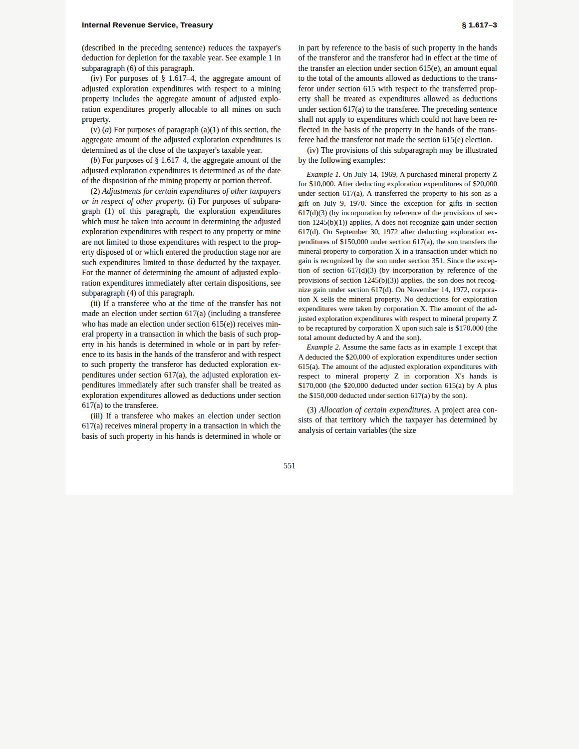Internal Revenue Service, Treasury § 1.617–3
(described in the preceding sentence) reduces the taxpayer's deduction for depletion for the taxable year. See example 1 in subparagraph (6) of this paragraph.
(iv) For purposes of § 1.617–4, the aggregate amount of adjusted exploration expenditures with respect to a mining property includes the aggregate amount of adjusted exploration expenditures properly allocable to all mines on such property.
(v) (a) For purposes of paragraph (a)(1) of this section, the aggregate amount of the adjusted exploration expenditures is determined as of the close of the taxpayer's taxable year.
(b) For purposes of § 1.617–4, the aggregate amount of the adjusted exploration expenditures is determined as of the date of the disposition of the mining property or portion thereof.
(2) Adjustments for certain expenditures of other taxpayers or in respect of other property. (i) For purposes of subparagraph (1) of this paragraph, the exploration expenditures which must be taken into account in determining the adjusted exploration expenditures with respect to any property or mine are not limited to those expenditures with respect to the property disposed of or which entered the production stage nor are such expenditures limited to those deducted by the taxpayer. For the manner of determining the amount of adjusted exploration expenditures immediately after certain dispositions, see subparagraph (4) of this paragraph.
(ii) If a transferee who at the time of the transfer has not made an election under section 617(a) (including a transferee who has made an election under section 615(e)) receives mineral property in a transaction in which the basis of such property in his hands is determined in whole or in part by reference to its basis in the hands of the transferor and with respect to such property the transferor has deducted exploration expenditures under section 617(a), the adjusted exploration expenditures immediately after such transfer shall be treated as exploration expenditures allowed as deductions under section 617(a) to the transferee.
(iii) If a transferee who makes an election under section 617(a) receives mineral property in a transaction in which the basis of such property in his hands is determined in whole or in part by reference to the basis of such property in the hands of the transferor and the transferor had in effect at the time of the transfer an election under section 615(e), an amount equal to the total of the amounts allowed as deductions to the transferor under section 615 with respect to the transferred property shall be treated as expenditures allowed as deductions under section 617(a) to the transferee. The preceding sentence shall not apply to expenditures which could not have been reflected in the basis of the property in the hands of the transferee had the transferor not made the section 615(e) election.
(iv) The provisions of this subparagraph may be illustrated by the following examples:
Example 1. On July 14, 1969, A purchased mineral property Z for $10,000. After deducting exploration expenditures of $20,000 under section 617(a), A transferred the property to his son as a gift on July 9, 1970. Since the exception for gifts in section 617(d)(3) (by incorporation by reference of the provisions of section 1245(b)(1)) applies, A does not recognize gain under section 617(d). On September 30, 1972 after deducting exploration expenditures of $150,000 under section 617(a), the son transfers the mineral property to corporation X in a transaction under which no gain is recognized by the son under section 351. Since the exception of section 617(d)(3) (by incorporation by reference of the provisions of section 1245(b)(3)) applies, the son does not recognize gain under section 617(d). On November 14, 1972, corporation X sells the mineral property. No deductions for exploration expenditures were taken by corporation X. The amount of the adjusted exploration expenditures with respect to mineral property Z to be recaptured by corporation X upon such sale is $170,000 (the total amount deducted by A and the son).
Example 2. Assume the same facts as in example 1 except that A deducted the $20,000 of exploration expenditures under section 615(a). The amount of the adjusted exploration expenditures with respect to mineral property Z in corporation X's hands is $170,000 (the $20,000 deducted under section 615(a) by A plus the $150,000 deducted under section 617(a) by the son).
(3) Allocation of certain expenditures. A project area consists of that territory which the taxpayer has determined by analysis of certain variables (the size
551